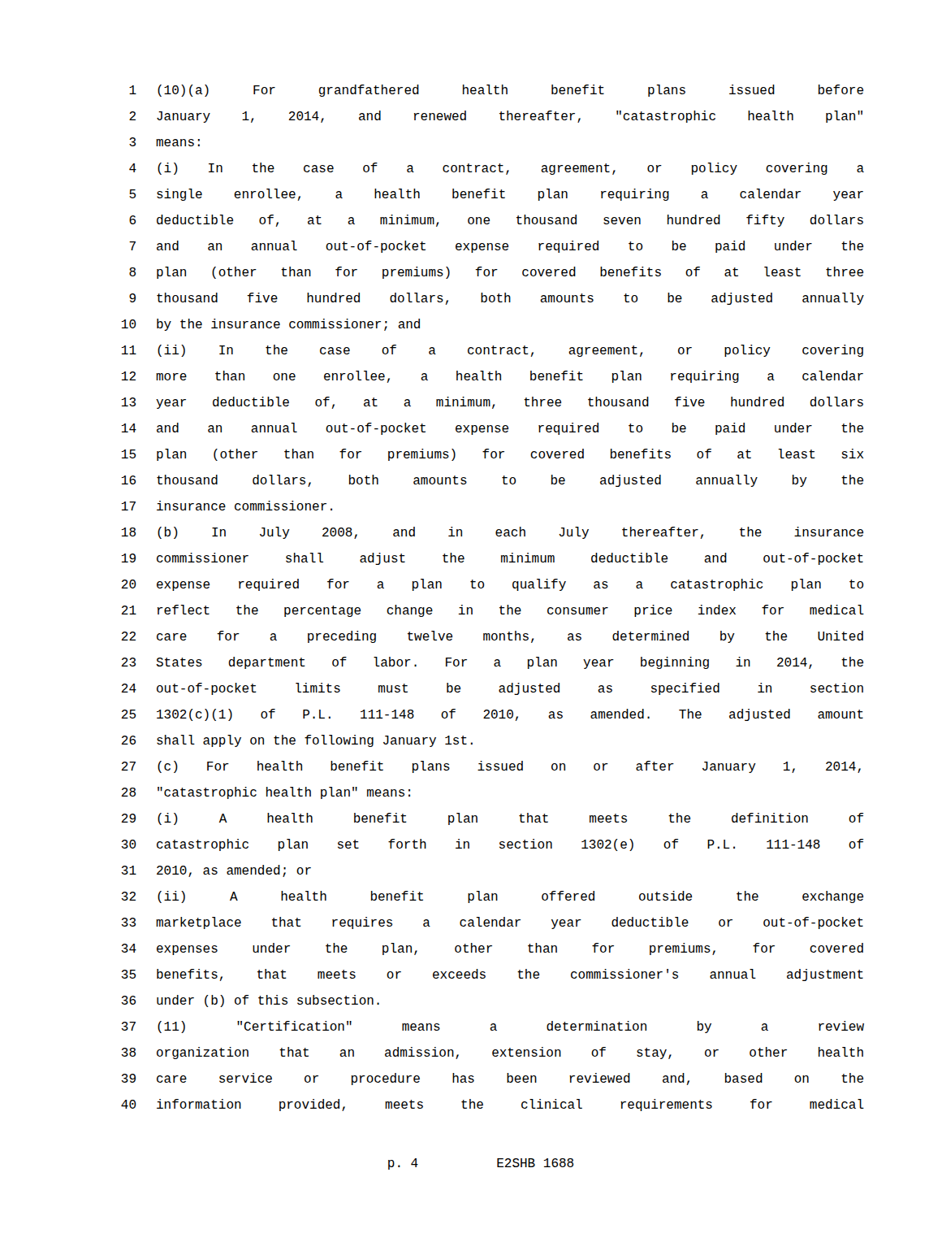1(10)(a) For grandfathered health benefit plans issued before
2 January 1, 2014, and renewed thereafter, "catastrophic health plan"
3 means:
4(i) In the case of a contract, agreement, or policy covering a
5 single enrollee, a health benefit plan requiring a calendar year
6 deductible of, at a minimum, one thousand seven hundred fifty dollars
7 and an annual out-of-pocket expense required to be paid under the
8 plan (other than for premiums) for covered benefits of at least three
9 thousand five hundred dollars, both amounts to be adjusted annually
10 by the insurance commissioner; and
11(ii) In the case of a contract, agreement, or policy covering
12 more than one enrollee, a health benefit plan requiring a calendar
13 year deductible of, at a minimum, three thousand five hundred dollars
14 and an annual out-of-pocket expense required to be paid under the
15 plan (other than for premiums) for covered benefits of at least six
16 thousand dollars, both amounts to be adjusted annually by the
17 insurance commissioner.
18(b) In July 2008, and in each July thereafter, the insurance
19 commissioner shall adjust the minimum deductible and out-of-pocket
20 expense required for a plan to qualify as a catastrophic plan to
21 reflect the percentage change in the consumer price index for medical
22 care for a preceding twelve months, as determined by the United
23 States department of labor. For a plan year beginning in 2014, the
24 out-of-pocket limits must be adjusted as specified in section
251302(c)(1) of P.L. 111-148 of 2010, as amended. The adjusted amount
26 shall apply on the following January 1st.
27(c) For health benefit plans issued on or after January 1, 2014,
28"catastrophic health plan" means:
29(i) A health benefit plan that meets the definition of
30 catastrophic plan set forth in section 1302(e) of P.L. 111-148 of
312010, as amended; or
32(ii) A health benefit plan offered outside the exchange
33 marketplace that requires a calendar year deductible or out-of-pocket
34 expenses under the plan, other than for premiums, for covered
35 benefits, that meets or exceeds the commissioner's annual adjustment
36 under (b) of this subsection.
37(11) "Certification" means a determination by a review
38 organization that an admission, extension of stay, or other health
39 care service or procedure has been reviewed and, based on the
40 information provided, meets the clinical requirements for medical
p. 4 E2SHB 1688